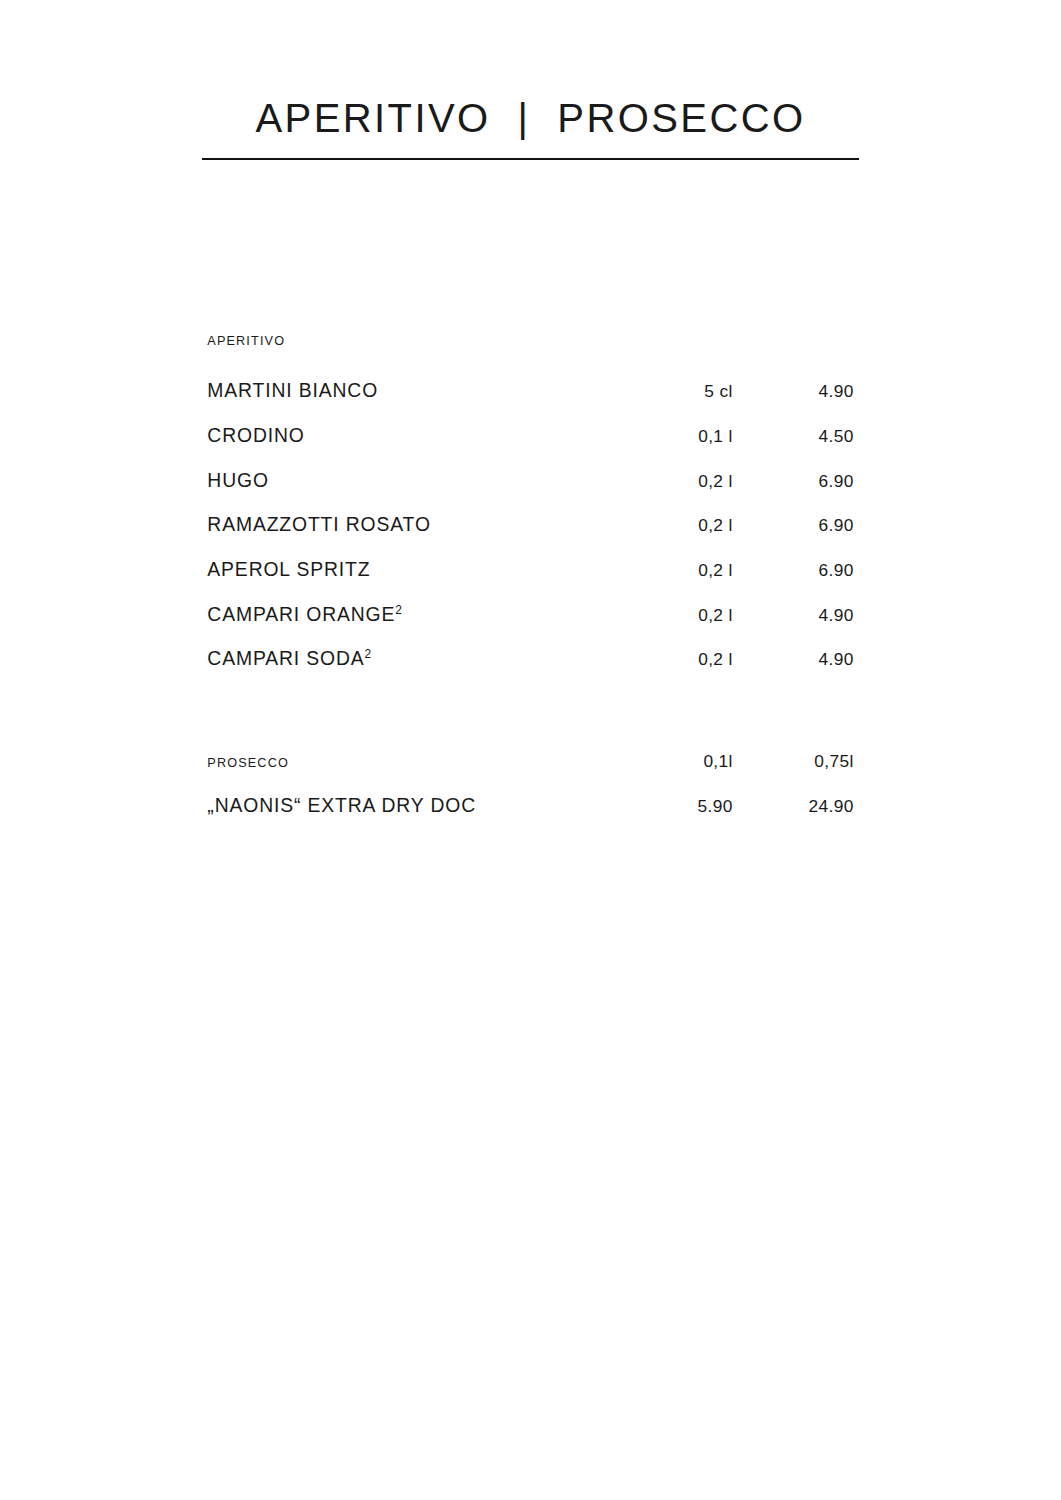Aperitivo | Prosecco
Aperitivo
| Martini Bianco | 5 cl | 4.90 |
| Crodino | 0,1 l | 4.50 |
| Hugo | 0,2 l | 6.90 |
| Ramazzotti Rosato | 0,2 l | 6.90 |
| Aperol Spritz | 0,2 l | 6.90 |
| Campari Orange 2 | 0,2 l | 4.90 |
| Campari Soda 2 | 0,2 l | 4.90 |
| Prosecco | 0,1l | 0,75l |
| „Naonis“ Extra Dry DOC | 5.90 | 24.90 |